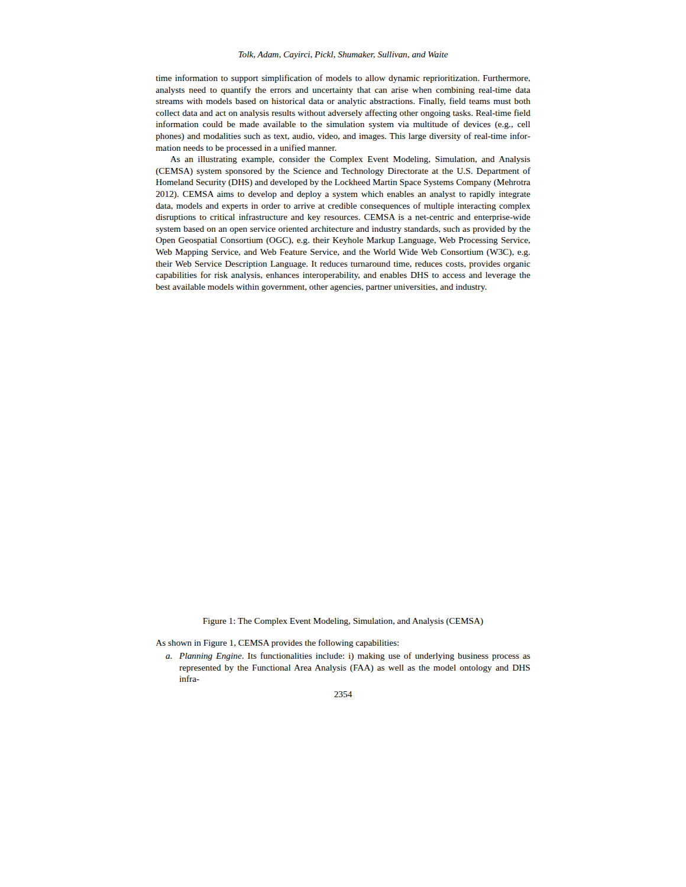Tolk, Adam, Cayirci, Pickl, Shumaker, Sullivan, and Waite
time information to support simplification of models to allow dynamic reprioritization. Furthermore, analysts need to quantify the errors and uncertainty that can arise when combining real-time data streams with models based on historical data or analytic abstractions. Finally, field teams must both collect data and act on analysis results without adversely affecting other ongoing tasks. Real-time field information could be made available to the simulation system via multitude of devices (e.g., cell phones) and modalities such as text, audio, video, and images. This large diversity of real-time information needs to be processed in a unified manner.
As an illustrating example, consider the Complex Event Modeling, Simulation, and Analysis (CEMSA) system sponsored by the Science and Technology Directorate at the U.S. Department of Homeland Security (DHS) and developed by the Lockheed Martin Space Systems Company (Mehrotra 2012). CEMSA aims to develop and deploy a system which enables an analyst to rapidly integrate data, models and experts in order to arrive at credible consequences of multiple interacting complex disruptions to critical infrastructure and key resources. CEMSA is a net-centric and enterprise-wide system based on an open service oriented architecture and industry standards, such as provided by the Open Geospatial Consortium (OGC), e.g. their Keyhole Markup Language, Web Processing Service, Web Mapping Service, and Web Feature Service, and the World Wide Web Consortium (W3C), e.g. their Web Service Description Language. It reduces turnaround time, reduces costs, provides organic capabilities for risk analysis, enhances interoperability, and enables DHS to access and leverage the best available models within government, other agencies, partner universities, and industry.
Figure 1: The Complex Event Modeling, Simulation, and Analysis (CEMSA)
As shown in Figure 1, CEMSA provides the following capabilities:
a. Planning Engine. Its functionalities include: i) making use of underlying business process as represented by the Functional Area Analysis (FAA) as well as the model ontology and DHS infra-
2354